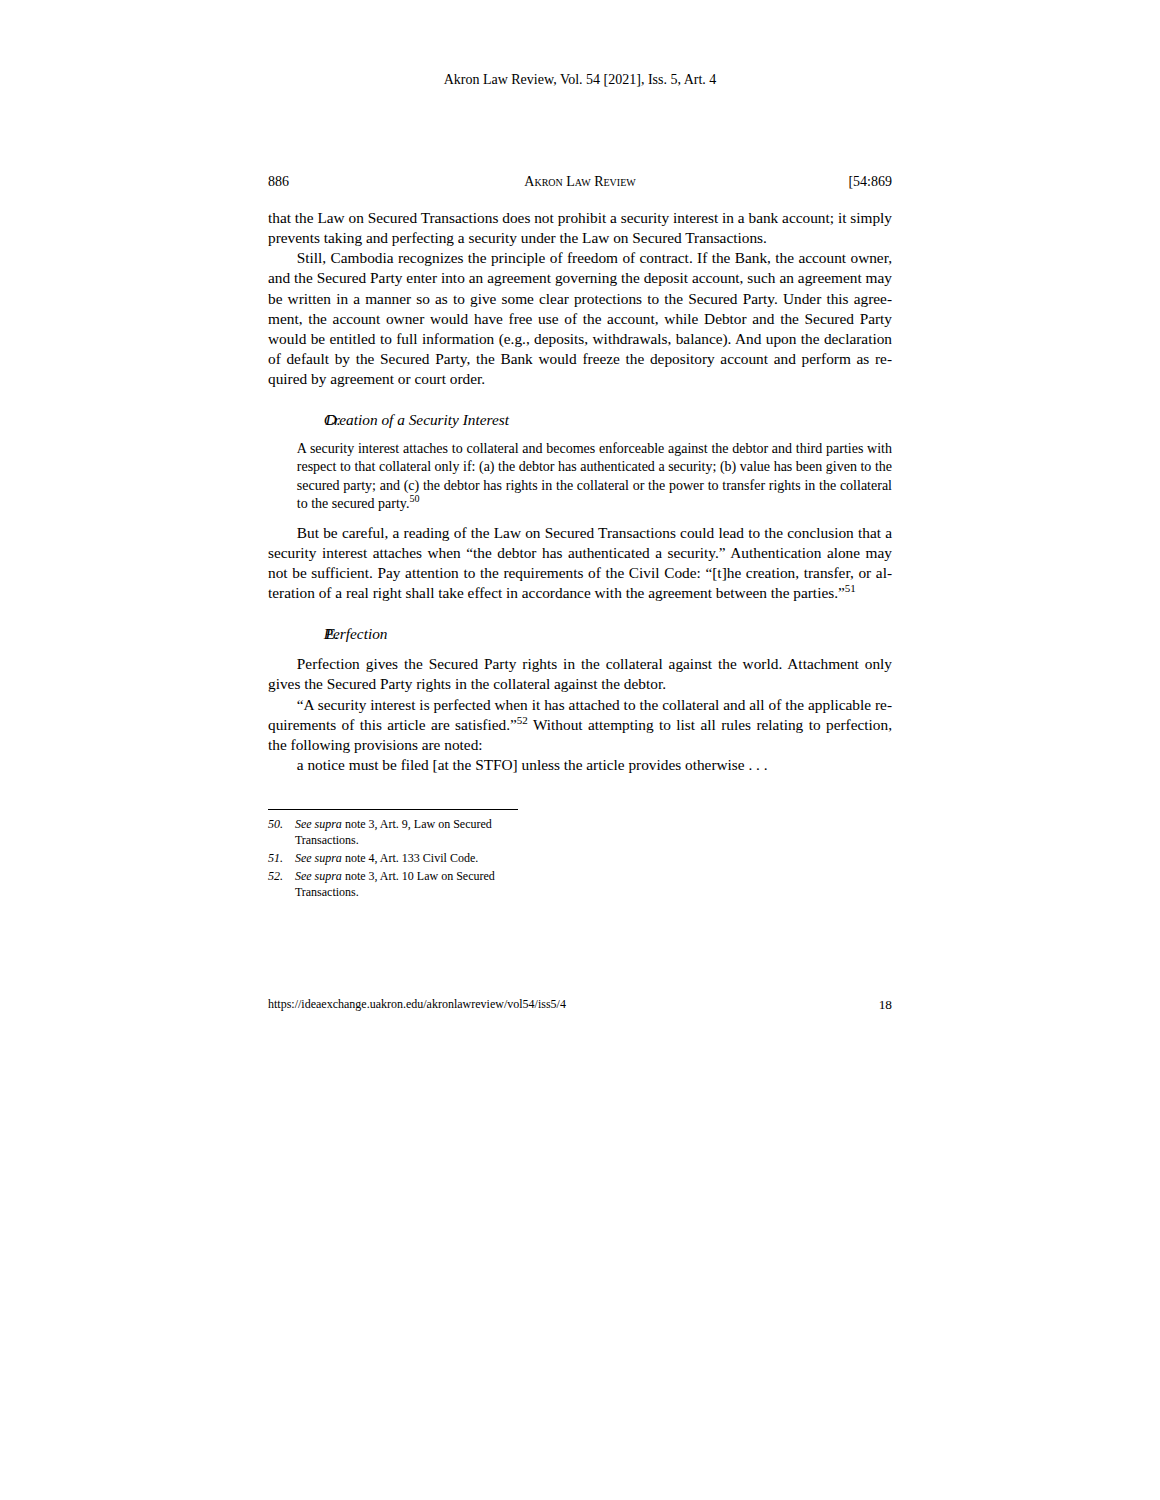Akron Law Review, Vol. 54 [2021], Iss. 5, Art. 4
886 Akron Law Review [54:869
that the Law on Secured Transactions does not prohibit a security interest in a bank account; it simply prevents taking and perfecting a security under the Law on Secured Transactions.
Still, Cambodia recognizes the principle of freedom of contract. If the Bank, the account owner, and the Secured Party enter into an agreement governing the deposit account, such an agreement may be written in a manner so as to give some clear protections to the Secured Party. Under this agreement, the account owner would have free use of the account, while Debtor and the Secured Party would be entitled to full information (e.g., deposits, withdrawals, balance). And upon the declaration of default by the Secured Party, the Bank would freeze the depository account and perform as required by agreement or court order.
D. Creation of a Security Interest
A security interest attaches to collateral and becomes enforceable against the debtor and third parties with respect to that collateral only if: (a) the debtor has authenticated a security; (b) value has been given to the secured party; and (c) the debtor has rights in the collateral or the power to transfer rights in the collateral to the secured party.50
But be careful, a reading of the Law on Secured Transactions could lead to the conclusion that a security interest attaches when “the debtor has authenticated a security.” Authentication alone may not be sufficient. Pay attention to the requirements of the Civil Code: “[t]he creation, transfer, or alteration of a real right shall take effect in accordance with the agreement between the parties.”51
E. Perfection
Perfection gives the Secured Party rights in the collateral against the world. Attachment only gives the Secured Party rights in the collateral against the debtor.
“A security interest is perfected when it has attached to the collateral and all of the applicable requirements of this article are satisfied.”52 Without attempting to list all rules relating to perfection, the following provisions are noted:
a notice must be filed [at the STFO] unless the article provides otherwise . . .
50. See supra note 3, Art. 9, Law on Secured Transactions.
51. See supra note 4, Art. 133 Civil Code.
52. See supra note 3, Art. 10 Law on Secured Transactions.
https://ideaexchange.uakron.edu/akronlawreview/vol54/iss5/4 18